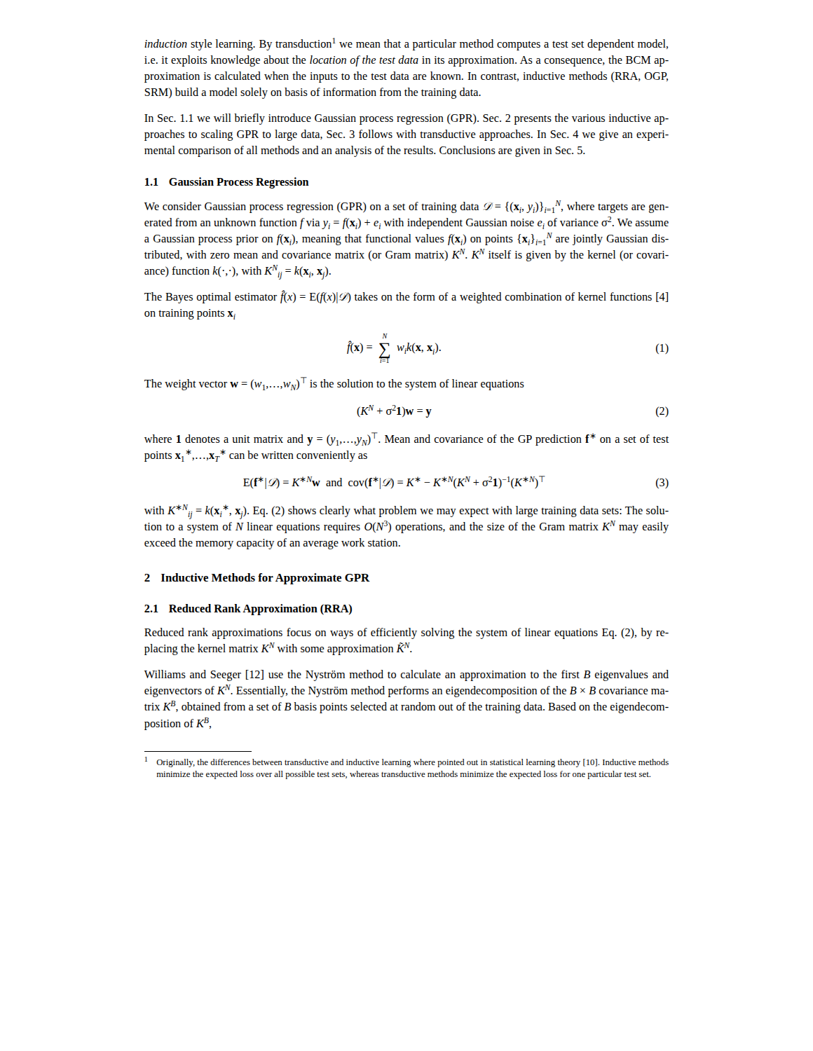induction style learning. By transduction1 we mean that a particular method computes a test set dependent model, i.e. it exploits knowledge about the location of the test data in its approximation. As a consequence, the BCM approximation is calculated when the inputs to the test data are known. In contrast, inductive methods (RRA, OGP, SRM) build a model solely on basis of information from the training data.
In Sec. 1.1 we will briefly introduce Gaussian process regression (GPR). Sec. 2 presents the various inductive approaches to scaling GPR to large data, Sec. 3 follows with transductive approaches. In Sec. 4 we give an experimental comparison of all methods and an analysis of the results. Conclusions are given in Sec. 5.
1.1 Gaussian Process Regression
We consider Gaussian process regression (GPR) on a set of training data 𝒟 = {(xi, yi)}i=1N, where targets are generated from an unknown function f via yi = f(xi) + ei with independent Gaussian noise ei of variance σ2. We assume a Gaussian process prior on f(xi), meaning that functional values f(xi) on points {xi}i=1N are jointly Gaussian distributed, with zero mean and covariance matrix (or Gram matrix) KN. KN itself is given by the kernel (or covariance) function k(·,·), with KNij = k(xi, xj).
The Bayes optimal estimator f̂(x) = E(f(x)|𝒟) takes on the form of a weighted combination of kernel functions [4] on training points xi
f̂(x) = N ∑ i=1 wi k(x, xi).
(1)
The weight vector w = (w1,…,wN)⊤ is the solution to the system of linear equations
(KN + σ21)w = y
(2)
where 1 denotes a unit matrix and y = (y1,…,yN)⊤. Mean and covariance of the GP prediction f∗ on a set of test points x1∗,…,xT∗ can be written conveniently as
E(f∗|𝒟) = K∗Nw and cov(f∗|𝒟) = K∗ − K∗N(KN + σ21)−1(K∗N)⊤
(3)
with K∗Nij = k(xi∗, xj). Eq. (2) shows clearly what problem we may expect with large training data sets: The solution to a system of N linear equations requires O(N3) operations, and the size of the Gram matrix KN may easily exceed the memory capacity of an average work station.
2 Inductive Methods for Approximate GPR
2.1 Reduced Rank Approximation (RRA)
Reduced rank approximations focus on ways of efficiently solving the system of linear equations Eq. (2), by replacing the kernel matrix KN with some approximation K̃N.
Williams and Seeger [12] use the Nyström method to calculate an approximation to the first B eigenvalues and eigenvectors of KN. Essentially, the Nyström method performs an eigendecomposition of the B × B covariance matrix KB, obtained from a set of B basis points selected at random out of the training data. Based on the eigendecomposition of KB,
1 Originally, the differences between transductive and inductive learning where pointed out in statistical learning theory [10]. Inductive methods minimize the expected loss over all possible test sets, whereas transductive methods minimize the expected loss for one particular test set.